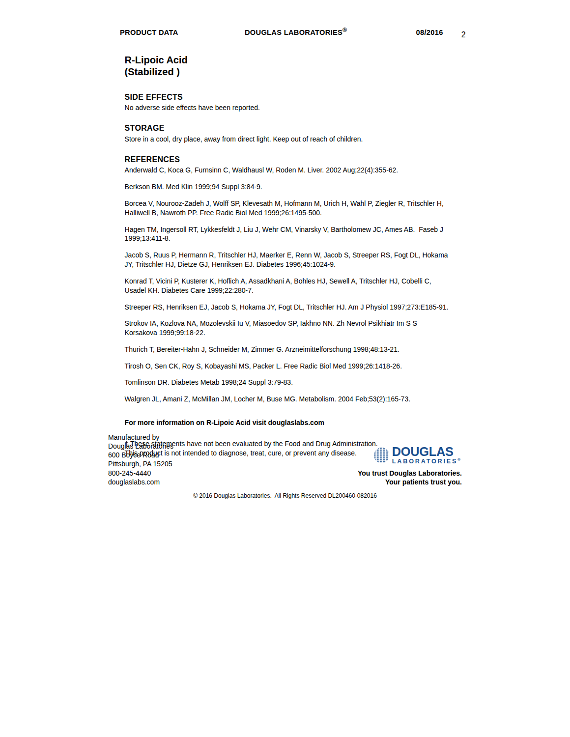2
PRODUCT DATA DOUGLAS LABORATORIES® 08/2016
R-Lipoic Acid
(Stabilized )
SIDE EFFECTS
No adverse side effects have been reported.
STORAGE
Store in a cool, dry place, away from direct light. Keep out of reach of children.
REFERENCES
Anderwald C, Koca G, Furnsinn C, Waldhausl W, Roden M. Liver. 2002 Aug;22(4):355-62.
Berkson BM. Med Klin 1999;94 Suppl 3:84-9.
Borcea V, Nourooz-Zadeh J, Wolff SP, Klevesath M, Hofmann M, Urich H, Wahl P, Ziegler R, Tritschler H, Halliwell B, Nawroth PP. Free Radic Biol Med 1999;26:1495-500.
Hagen TM, Ingersoll RT, Lykkesfeldt J, Liu J, Wehr CM, Vinarsky V, Bartholomew JC, Ames AB. Faseb J 1999;13:411-8.
Jacob S, Ruus P, Hermann R, Tritschler HJ, Maerker E, Renn W, Jacob S, Streeper RS, Fogt DL, Hokama JY, Tritschler HJ, Dietze GJ, Henriksen EJ. Diabetes 1996;45:1024-9.
Konrad T, Vicini P, Kusterer K, Hoflich A, Assadkhani A, Bohles HJ, Sewell A, Tritschler HJ, Cobelli C, Usadel KH. Diabetes Care 1999;22:280-7.
Streeper RS, Henriksen EJ, Jacob S, Hokama JY, Fogt DL, Tritschler HJ. Am J Physiol 1997;273:E185-91.
Strokov IA, Kozlova NA, Mozolevskii Iu V, Miasoedov SP, Iakhno NN. Zh Nevrol Psikhiatr Im S S Korsakova 1999;99:18-22.
Thurich T, Bereiter-Hahn J, Schneider M, Zimmer G. Arzneimittelforschung 1998;48:13-21.
Tirosh O, Sen CK, Roy S, Kobayashi MS, Packer L. Free Radic Biol Med 1999;26:1418-26.
Tomlinson DR. Diabetes Metab 1998;24 Suppl 3:79-83.
Walgren JL, Amani Z, McMillan JM, Locher M, Buse MG. Metabolism. 2004 Feb;53(2):165-73.
For more information on R-Lipoic Acid visit douglaslabs.com
† These statements have not been evaluated by the Food and Drug Administration.
This product is not intended to diagnose, treat, cure, or prevent any disease.
Manufactured by
Douglas Laboratories
600 Boyce Road
Pittsburgh, PA 15205
800-245-4440
douglaslabs.com
DOUGLAS
LABORATORIES®
You trust Douglas Laboratories.
Your patients trust you.
© 2016 Douglas Laboratories. All Rights Reserved DL200460-082016